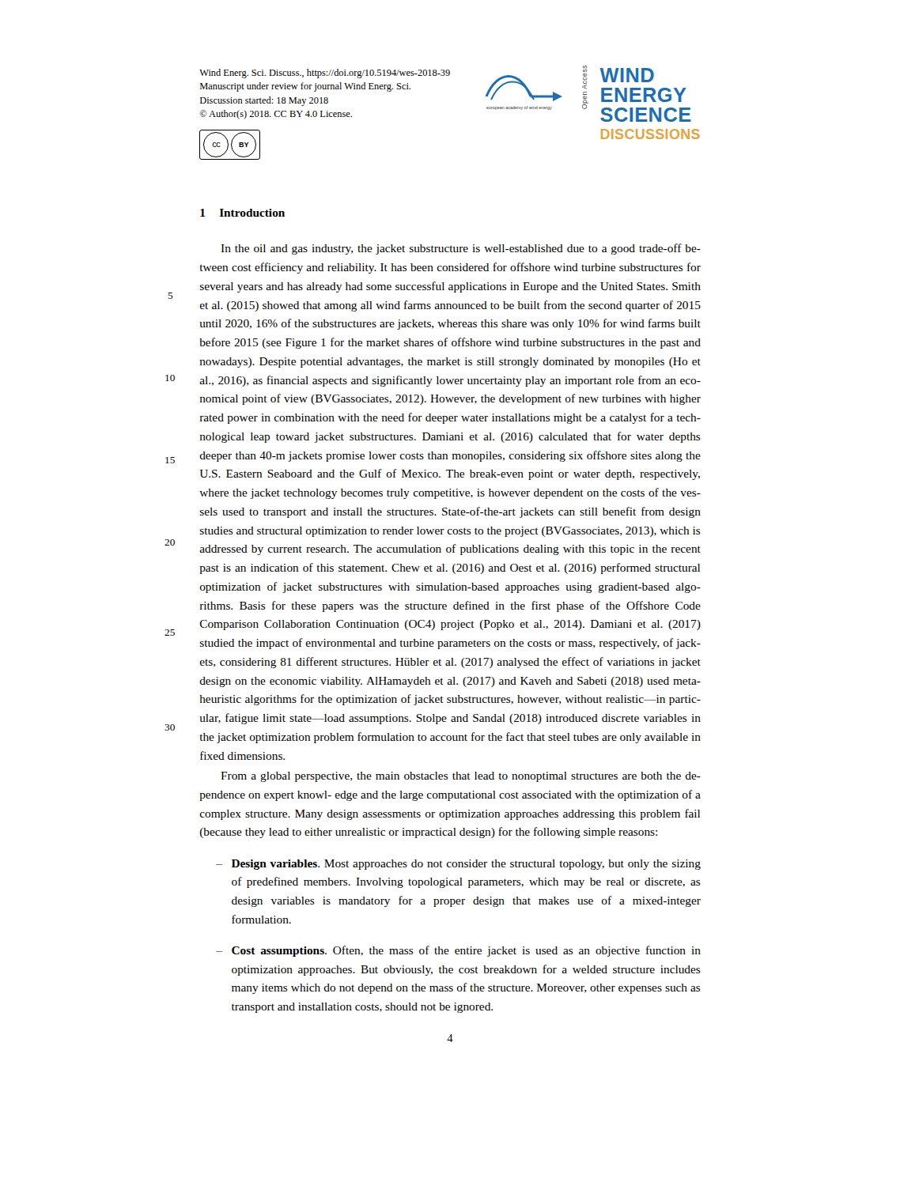Wind Energ. Sci. Discuss., https://doi.org/10.5194/wes-2018-39
Manuscript under review for journal Wind Energ. Sci.
Discussion started: 18 May 2018
© Author(s) 2018. CC BY 4.0 License.
european academy of wind energy
Open Access
WIND
ENERGY
SCIENCE
DISCUSSIONS
1 Introduction
In the oil and gas industry, the jacket substructure is well-established due to a good trade-off between cost efficiency and reliability. It has been considered for offshore wind turbine substructures for several years and has already had some successful applications in Europe and the United States. Smith et al. (2015) showed that among all wind farms announced to be built from the second quarter of 2015 until 2020, 16% of the substructures are jackets, whereas this share was only 10% for wind farms built before 2015 (see Figure 1 for the market shares of offshore wind turbine substructures in the past and nowadays). Despite potential advantages, the market is still strongly dominated by monopiles (Ho et al., 2016), as financial aspects and significantly lower uncertainty play an important role from an economical point of view (BVGassociates, 2012). However, the development of new turbines with higher rated power in combination with the need for deeper water installations might be a catalyst for a technological leap toward jacket substructures. Damiani et al. (2016) calculated that for water depths deeper than 40-m jackets promise lower costs than monopiles, considering six offshore sites along the U.S. Eastern Seaboard and the Gulf of Mexico. The break-even point or water depth, respectively, where the jacket technology becomes truly competitive, is however dependent on the costs of the vessels used to transport and install the structures. State-of-the-art jackets can still benefit from design studies and structural optimization to render lower costs to the project (BVGassociates, 2013), which is addressed by current research. The accumulation of publications dealing with this topic in the recent past is an indication of this statement. Chew et al. (2016) and Oest et al. (2016) performed structural optimization of jacket substructures with simulation-based approaches using gradient-based algorithms. Basis for these papers was the structure defined in the first phase of the Offshore Code Comparison Collaboration Continuation (OC4) project (Popko et al., 2014). Damiani et al. (2017) studied the impact of environmental and turbine parameters on the costs or mass, respectively, of jackets, considering 81 different structures. Hübler et al. (2017) analysed the effect of variations in jacket design on the economic viability. AlHamaydeh et al. (2017) and Kaveh and Sabeti (2018) used meta-heuristic algorithms for the optimization of jacket substructures, however, without realistic—in particular, fatigue limit state—load assumptions. Stolpe and Sandal (2018) introduced discrete variables in the jacket optimization problem formulation to account for the fact that steel tubes are only available in fixed dimensions.
From a global perspective, the main obstacles that lead to nonoptimal structures are both the dependence on expert knowl- edge and the large computational cost associated with the optimization of a complex structure. Many design assessments or optimization approaches addressing this problem fail (because they lead to either unrealistic or impractical design) for the following simple reasons:
Design variables. Most approaches do not consider the structural topology, but only the sizing of predefined members. Involving topological parameters, which may be real or discrete, as design variables is mandatory for a proper design that makes use of a mixed-integer formulation.
Cost assumptions. Often, the mass of the entire jacket is used as an objective function in optimization approaches. But obviously, the cost breakdown for a welded structure includes many items which do not depend on the mass of the structure. Moreover, other expenses such as transport and installation costs, should not be ignored.
5
10
15
20
25
30
4